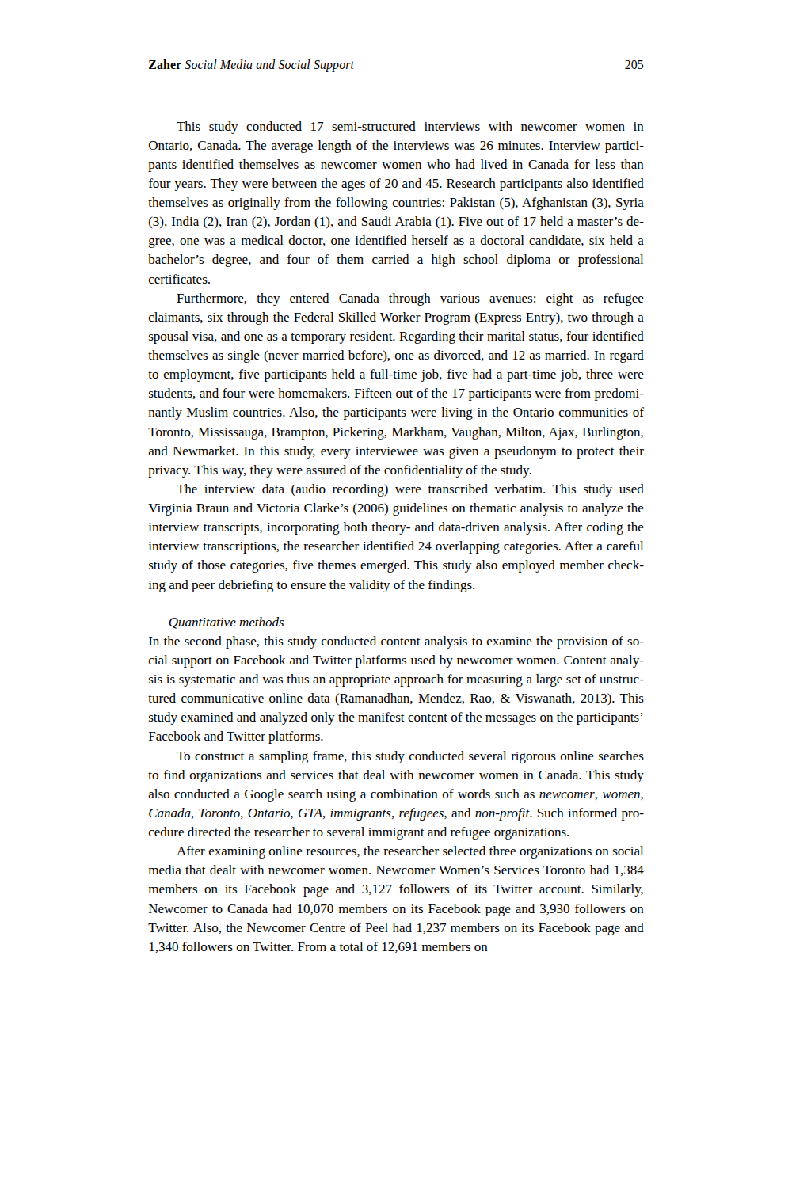Zaher Social Media and Social Support 205
This study conducted 17 semi-structured interviews with newcomer women in Ontario, Canada. The average length of the interviews was 26 minutes. Interview participants identified themselves as newcomer women who had lived in Canada for less than four years. They were between the ages of 20 and 45. Research participants also identified themselves as originally from the following countries: Pakistan (5), Afghanistan (3), Syria (3), India (2), Iran (2), Jordan (1), and Saudi Arabia (1). Five out of 17 held a master’s degree, one was a medical doctor, one identified herself as a doctoral candidate, six held a bachelor’s degree, and four of them carried a high school diploma or professional certificates.
Furthermore, they entered Canada through various avenues: eight as refugee claimants, six through the Federal Skilled Worker Program (Express Entry), two through a spousal visa, and one as a temporary resident. Regarding their marital status, four identified themselves as single (never married before), one as divorced, and 12 as married. In regard to employment, five participants held a full-time job, five had a part-time job, three were students, and four were homemakers. Fifteen out of the 17 participants were from predominantly Muslim countries. Also, the participants were living in the Ontario communities of Toronto, Mississauga, Brampton, Pickering, Markham, Vaughan, Milton, Ajax, Burlington, and Newmarket. In this study, every interviewee was given a pseudonym to protect their privacy. This way, they were assured of the confidentiality of the study.
The interview data (audio recording) were transcribed verbatim. This study used Virginia Braun and Victoria Clarke’s (2006) guidelines on thematic analysis to analyze the interview transcripts, incorporating both theory- and data-driven analysis. After coding the interview transcriptions, the researcher identified 24 overlapping categories. After a careful study of those categories, five themes emerged. This study also employed member checking and peer debriefing to ensure the validity of the findings.
Quantitative methods
In the second phase, this study conducted content analysis to examine the provision of social support on Facebook and Twitter platforms used by newcomer women. Content analysis is systematic and was thus an appropriate approach for measuring a large set of unstructured communicative online data (Ramanadhan, Mendez, Rao, & Viswanath, 2013). This study examined and analyzed only the manifest content of the messages on the participants’ Facebook and Twitter platforms.
To construct a sampling frame, this study conducted several rigorous online searches to find organizations and services that deal with newcomer women in Canada. This study also conducted a Google search using a combination of words such as newcomer, women, Canada, Toronto, Ontario, GTA, immigrants, refugees, and non-profit. Such informed procedure directed the researcher to several immigrant and refugee organizations.
After examining online resources, the researcher selected three organizations on social media that dealt with newcomer women. Newcomer Women’s Services Toronto had 1,384 members on its Facebook page and 3,127 followers of its Twitter account. Similarly, Newcomer to Canada had 10,070 members on its Facebook page and 3,930 followers on Twitter. Also, the Newcomer Centre of Peel had 1,237 members on its Facebook page and 1,340 followers on Twitter. From a total of 12,691 members on